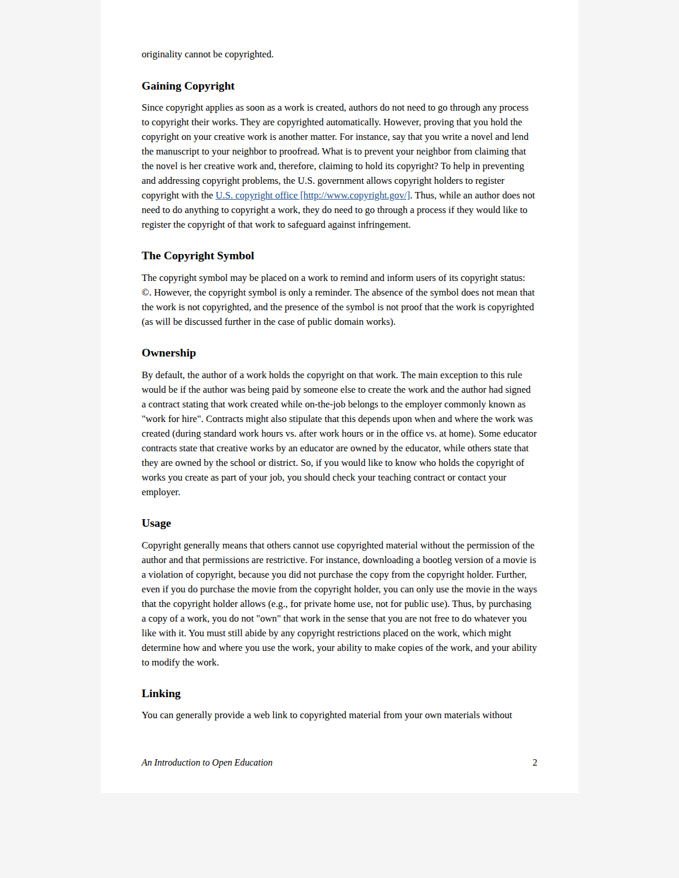originality cannot be copyrighted.
Gaining Copyright
Since copyright applies as soon as a work is created, authors do not need to go through any process to copyright their works. They are copyrighted automatically. However, proving that you hold the copyright on your creative work is another matter. For instance, say that you write a novel and lend the manuscript to your neighbor to proofread. What is to prevent your neighbor from claiming that the novel is her creative work and, therefore, claiming to hold its copyright? To help in preventing and addressing copyright problems, the U.S. government allows copyright holders to register copyright with the U.S. copyright office [http://www.copyright.gov/]. Thus, while an author does not need to do anything to copyright a work, they do need to go through a process if they would like to register the copyright of that work to safeguard against infringement.
The Copyright Symbol
The copyright symbol may be placed on a work to remind and inform users of its copyright status: ©. However, the copyright symbol is only a reminder. The absence of the symbol does not mean that the work is not copyrighted, and the presence of the symbol is not proof that the work is copyrighted (as will be discussed further in the case of public domain works).
Ownership
By default, the author of a work holds the copyright on that work. The main exception to this rule would be if the author was being paid by someone else to create the work and the author had signed a contract stating that work created while on-the-job belongs to the employer commonly known as "work for hire". Contracts might also stipulate that this depends upon when and where the work was created (during standard work hours vs. after work hours or in the office vs. at home). Some educator contracts state that creative works by an educator are owned by the educator, while others state that they are owned by the school or district. So, if you would like to know who holds the copyright of works you create as part of your job, you should check your teaching contract or contact your employer.
Usage
Copyright generally means that others cannot use copyrighted material without the permission of the author and that permissions are restrictive. For instance, downloading a bootleg version of a movie is a violation of copyright, because you did not purchase the copy from the copyright holder. Further, even if you do purchase the movie from the copyright holder, you can only use the movie in the ways that the copyright holder allows (e.g., for private home use, not for public use). Thus, by purchasing a copy of a work, you do not "own" that work in the sense that you are not free to do whatever you like with it. You must still abide by any copyright restrictions placed on the work, which might determine how and where you use the work, your ability to make copies of the work, and your ability to modify the work.
Linking
You can generally provide a web link to copyrighted material from your own materials without
An Introduction to Open Education 2